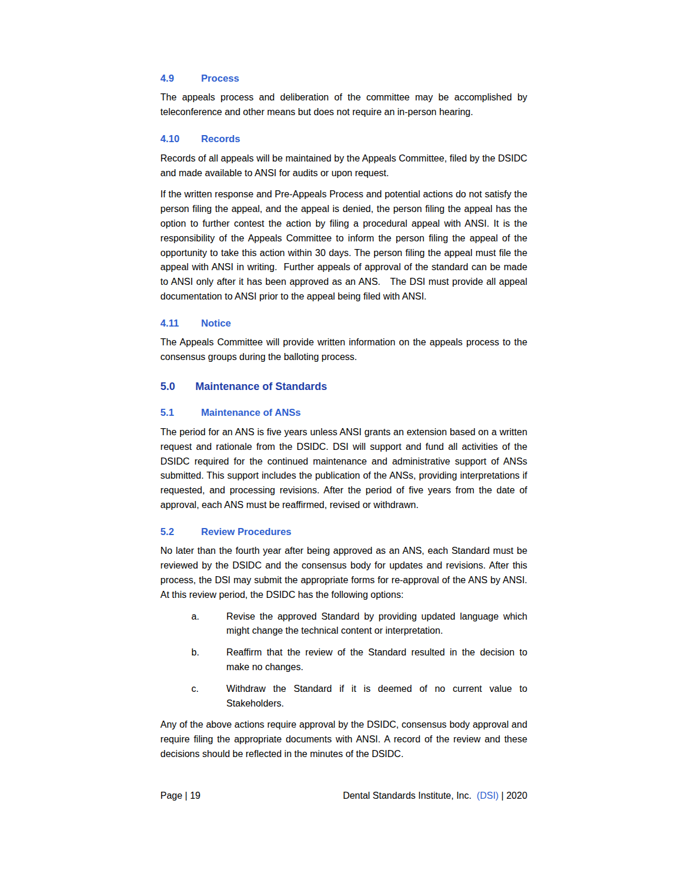4.9 Process
The appeals process and deliberation of the committee may be accomplished by teleconference and other means but does not require an in-person hearing.
4.10 Records
Records of all appeals will be maintained by the Appeals Committee, filed by the DSIDC and made available to ANSI for audits or upon request.
If the written response and Pre-Appeals Process and potential actions do not satisfy the person filing the appeal, and the appeal is denied, the person filing the appeal has the option to further contest the action by filing a procedural appeal with ANSI. It is the responsibility of the Appeals Committee to inform the person filing the appeal of the opportunity to take this action within 30 days. The person filing the appeal must file the appeal with ANSI in writing. Further appeals of approval of the standard can be made to ANSI only after it has been approved as an ANS. The DSI must provide all appeal documentation to ANSI prior to the appeal being filed with ANSI.
4.11 Notice
The Appeals Committee will provide written information on the appeals process to the consensus groups during the balloting process.
5.0 Maintenance of Standards
5.1 Maintenance of ANSs
The period for an ANS is five years unless ANSI grants an extension based on a written request and rationale from the DSIDC. DSI will support and fund all activities of the DSIDC required for the continued maintenance and administrative support of ANSs submitted. This support includes the publication of the ANSs, providing interpretations if requested, and processing revisions. After the period of five years from the date of approval, each ANS must be reaffirmed, revised or withdrawn.
5.2 Review Procedures
No later than the fourth year after being approved as an ANS, each Standard must be reviewed by the DSIDC and the consensus body for updates and revisions. After this process, the DSI may submit the appropriate forms for re-approval of the ANS by ANSI. At this review period, the DSIDC has the following options:
a. Revise the approved Standard by providing updated language which might change the technical content or interpretation.
b. Reaffirm that the review of the Standard resulted in the decision to make no changes.
c. Withdraw the Standard if it is deemed of no current value to Stakeholders.
Any of the above actions require approval by the DSIDC, consensus body approval and require filing the appropriate documents with ANSI. A record of the review and these decisions should be reflected in the minutes of the DSIDC.
Page | 19
Dental Standards Institute, Inc. (DSI) | 2020